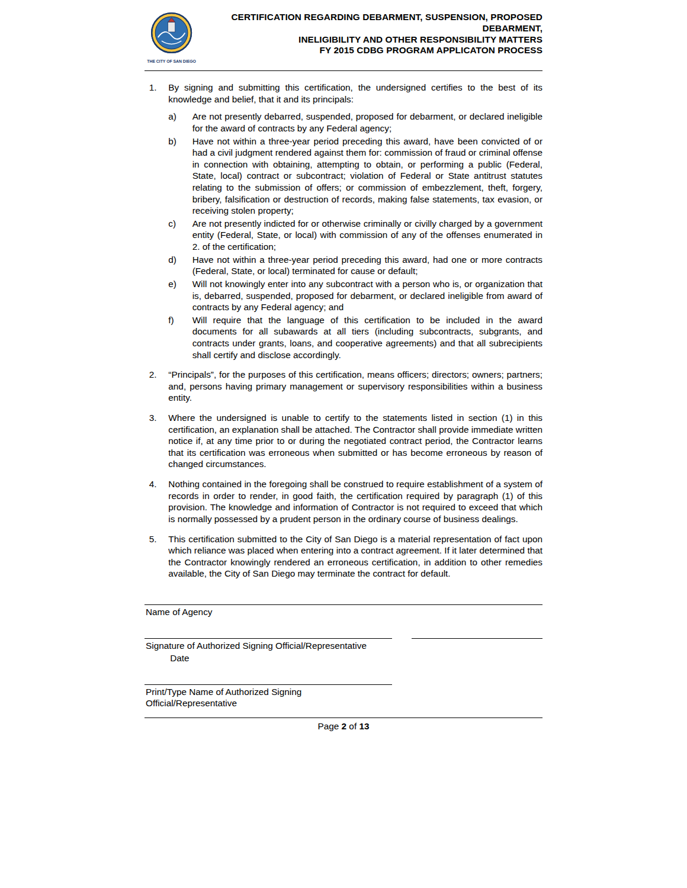THE CITY OF SAN DIEGO
CERTIFICATION REGARDING DEBARMENT, SUSPENSION, PROPOSED DEBARMENT,
INELIGIBILITY AND OTHER RESPONSIBILITY MATTERS
FY 2015 CDBG PROGRAM APPLICATON PROCESS
By signing and submitting this certification, the undersigned certifies to the best of its knowledge and belief, that it and its principals:
Are not presently debarred, suspended, proposed for debarment, or declared ineligible for the award of contracts by any Federal agency;
Have not within a three-year period preceding this award, have been convicted of or had a civil judgment rendered against them for: commission of fraud or criminal offense in connection with obtaining, attempting to obtain, or performing a public (Federal, State, local) contract or subcontract; violation of Federal or State antitrust statutes relating to the submission of offers; or commission of embezzlement, theft, forgery, bribery, falsification or destruction of records, making false statements, tax evasion, or receiving stolen property;
Are not presently indicted for or otherwise criminally or civilly charged by a government entity (Federal, State, or local) with commission of any of the offenses enumerated in 2. of the certification;
Have not within a three-year period preceding this award, had one or more contracts (Federal, State, or local) terminated for cause or default;
Will not knowingly enter into any subcontract with a person who is, or organization that is, debarred, suspended, proposed for debarment, or declared ineligible from award of contracts by any Federal agency; and
Will require that the language of this certification to be included in the award documents for all subawards at all tiers (including subcontracts, subgrants, and contracts under grants, loans, and cooperative agreements) and that all subrecipients shall certify and disclose accordingly.
“Principals”, for the purposes of this certification, means officers; directors; owners; partners; and, persons having primary management or supervisory responsibilities within a business entity.
Where the undersigned is unable to certify to the statements listed in section (1) in this certification, an explanation shall be attached. The Contractor shall provide immediate written notice if, at any time prior to or during the negotiated contract period, the Contractor learns that its certification was erroneous when submitted or has become erroneous by reason of changed circumstances.
Nothing contained in the foregoing shall be construed to require establishment of a system of records in order to render, in good faith, the certification required by paragraph (1) of this provision. The knowledge and information of Contractor is not required to exceed that which is normally possessed by a prudent person in the ordinary course of business dealings.
This certification submitted to the City of San Diego is a material representation of fact upon which reliance was placed when entering into a contract agreement. If it later determined that the Contractor knowingly rendered an erroneous certification, in addition to other remedies available, the City of San Diego may terminate the contract for default.
Name of Agency
Signature of Authorized Signing Official/Representative
Date
Print/Type Name of Authorized Signing Official/Representative
Page 2 of 13